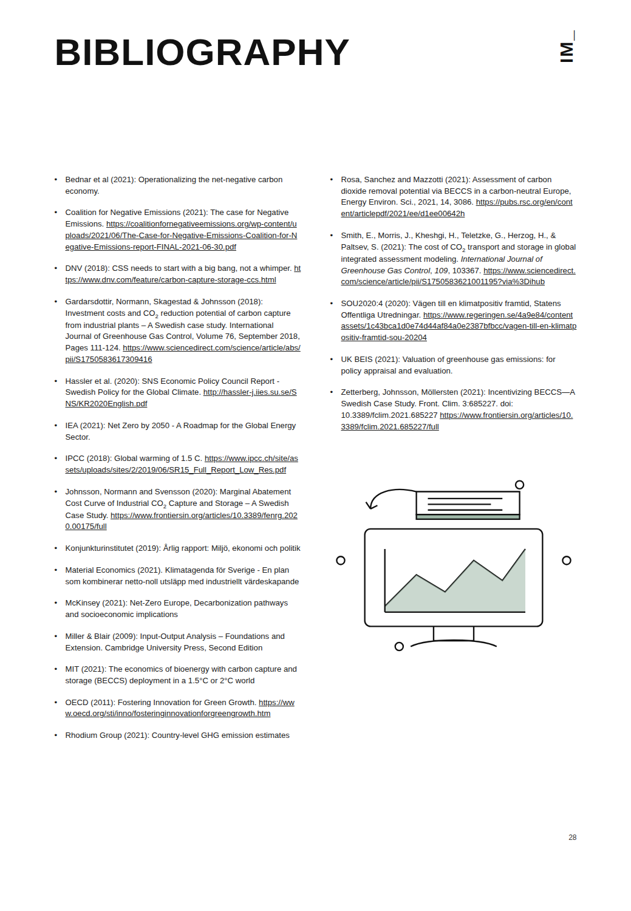IM_
BIBLIOGRAPHY
Bednar et al (2021): Operationalizing the net-negative carbon economy.
Coalition for Negative Emissions (2021): The case for Negative Emissions. https://coalitionfornegativeemissions.org/wp-content/uploads/2021/06/The-Case-for-Negative-Emissions-Coalition-for-Negative-Emissions-report-FINAL-2021-06-30.pdf
DNV (2018): CSS needs to start with a big bang, not a whimper. https://www.dnv.com/feature/carbon-capture-storage-ccs.html
Gardarsdottir, Normann, Skagestad & Johnsson (2018): Investment costs and CO2 reduction potential of carbon capture from industrial plants – A Swedish case study. International Journal of Greenhouse Gas Control, Volume 76, September 2018, Pages 111-124. https://www.sciencedirect.com/science/article/abs/pii/S1750583617309416
Hassler et al. (2020): SNS Economic Policy Council Report - Swedish Policy for the Global Climate. http://hassler-j.iies.su.se/SNS/KR2020English.pdf
IEA (2021): Net Zero by 2050 - A Roadmap for the Global Energy Sector.
IPCC (2018): Global warming of 1.5 C. https://www.ipcc.ch/site/assets/uploads/sites/2/2019/06/SR15_Full_Report_Low_Res.pdf
Johnsson, Normann and Svensson (2020): Marginal Abatement Cost Curve of Industrial CO2 Capture and Storage – A Swedish Case Study. https://www.frontiersin.org/articles/10.3389/fenrg.2020.00175/full
Konjunkturinstitutet (2019): Årlig rapport: Miljö, ekonomi och politik
Material Economics (2021). Klimatagenda för Sverige - En plan som kombinerar netto-noll utsläpp med industriellt värdeskapande
McKinsey (2021): Net-Zero Europe, Decarbonization pathways and socioeconomic implications
Miller & Blair (2009): Input-Output Analysis – Foundations and Extension. Cambridge University Press, Second Edition
MIT (2021): The economics of bioenergy with carbon capture and storage (BECCS) deployment in a 1.5°C or 2°C world
OECD (2011): Fostering Innovation for Green Growth. https://www.oecd.org/sti/inno/fosteringinnovationforgreengrowth.htm
Rhodium Group (2021): Country-level GHG emission estimates
Rosa, Sanchez and Mazzotti (2021): Assessment of carbon dioxide removal potential via BECCS in a carbon-neutral Europe, Energy Environ. Sci., 2021, 14, 3086. https://pubs.rsc.org/en/content/articlepdf/2021/ee/d1ee00642h
Smith, E., Morris, J., Kheshgi, H., Teletzke, G., Herzog, H., & Paltsev, S. (2021): The cost of CO2 transport and storage in global integrated assessment modeling. International Journal of Greenhouse Gas Control, 109, 103367. https://www.sciencedirect.com/science/article/pii/S1750583621001195?via%3Dihub
SOU2020:4 (2020): Vägen till en klimatpositiv framtid, Statens Offentliga Utredningar. https://www.regeringen.se/4a9e84/contentassets/1c43bca1d0e74d44af84a0e2387bfbcc/vagen-till-en-klimatpositiv-framtid-sou-20204
UK BEIS (2021): Valuation of greenhouse gas emissions: for policy appraisal and evaluation.
Zetterberg, Johnsson, Möllersten (2021): Incentivizing BECCS—A Swedish Case Study. Front. Clim. 3:685227. doi: 10.3389/fclim.2021.685227 https://www.frontiersin.org/articles/10.3389/fclim.2021.685227/full
28